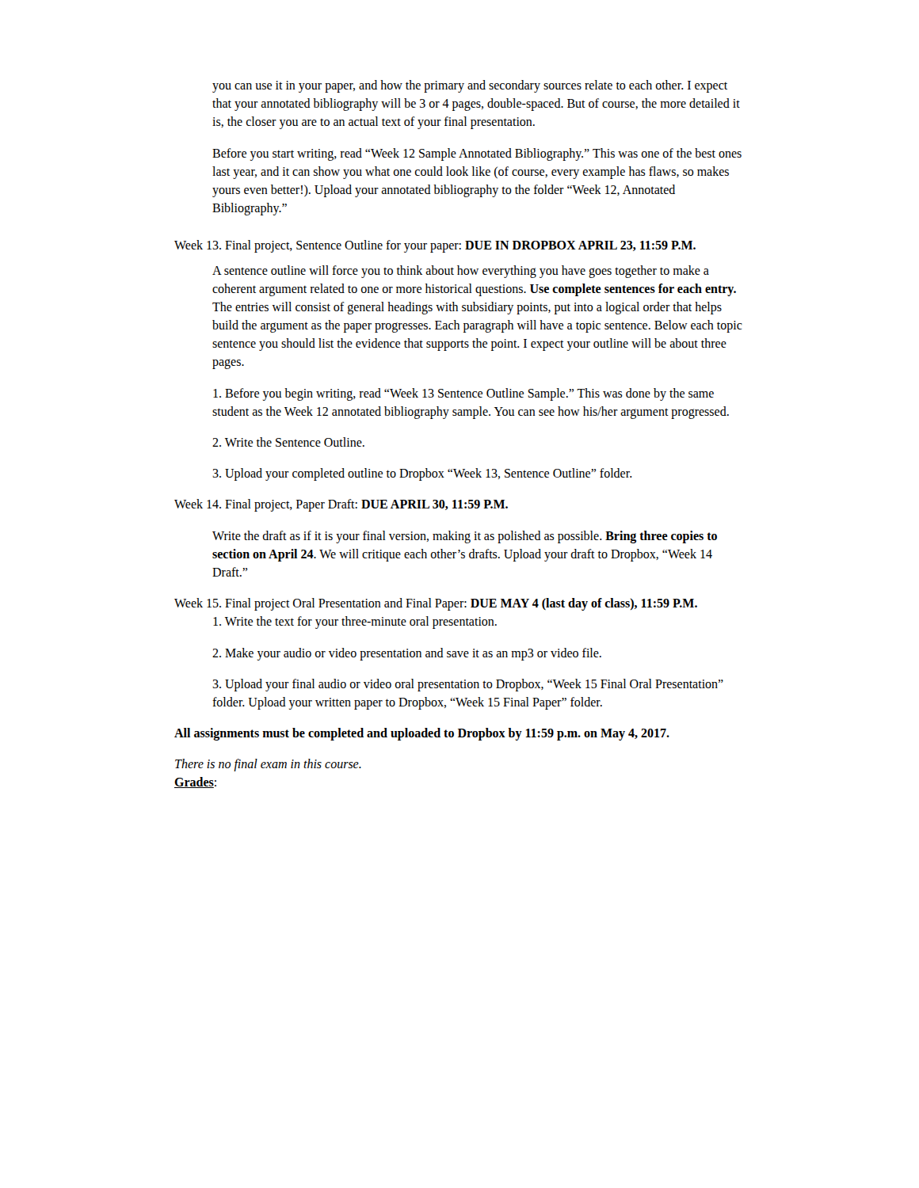you can use it in your paper, and how the primary and secondary sources relate to each other. I expect that your annotated bibliography will be 3 or 4 pages, double-spaced. But of course, the more detailed it is, the closer you are to an actual text of your final presentation.
Before you start writing, read “Week 12 Sample Annotated Bibliography.” This was one of the best ones last year, and it can show you what one could look like (of course, every example has flaws, so makes yours even better!). Upload your annotated bibliography to the folder “Week 12, Annotated Bibliography.”
Week 13. Final project, Sentence Outline for your paper: DUE IN DROPBOX APRIL 23, 11:59 P.M.
A sentence outline will force you to think about how everything you have goes together to make a coherent argument related to one or more historical questions. Use complete sentences for each entry. The entries will consist of general headings with subsidiary points, put into a logical order that helps build the argument as the paper progresses. Each paragraph will have a topic sentence. Below each topic sentence you should list the evidence that supports the point. I expect your outline will be about three pages.
1. Before you begin writing, read “Week 13 Sentence Outline Sample.” This was done by the same student as the Week 12 annotated bibliography sample. You can see how his/her argument progressed.
2. Write the Sentence Outline.
3. Upload your completed outline to Dropbox “Week 13, Sentence Outline” folder.
Week 14. Final project, Paper Draft: DUE APRIL 30, 11:59 P.M.
Write the draft as if it is your final version, making it as polished as possible. Bring three copies to section on April 24. We will critique each other’s drafts. Upload your draft to Dropbox, “Week 14 Draft.”
Week 15. Final project Oral Presentation and Final Paper: DUE MAY 4 (last day of class), 11:59 P.M.
1. Write the text for your three-minute oral presentation.
2. Make your audio or video presentation and save it as an mp3 or video file.
3. Upload your final audio or video oral presentation to Dropbox, “Week 15 Final Oral Presentation” folder. Upload your written paper to Dropbox, “Week 15 Final Paper” folder.
All assignments must be completed and uploaded to Dropbox by 11:59 p.m. on May 4, 2017.
There is no final exam in this course.
Grades: